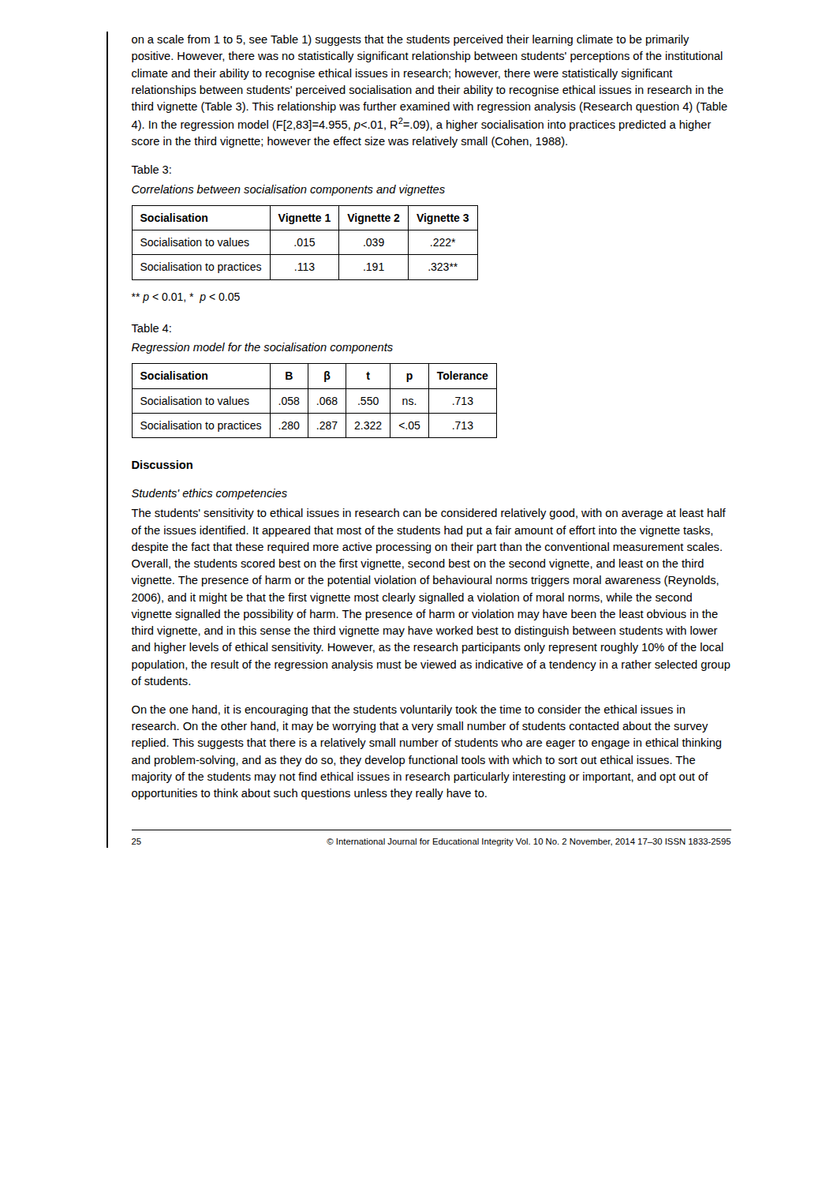on a scale from 1 to 5, see Table 1) suggests that the students perceived their learning climate to be primarily positive. However, there was no statistically significant relationship between students' perceptions of the institutional climate and their ability to recognise ethical issues in research; however, there were statistically significant relationships between students' perceived socialisation and their ability to recognise ethical issues in research in the third vignette (Table 3). This relationship was further examined with regression analysis (Research question 4) (Table 4). In the regression model (F[2,83]=4.955, p<.01, R2=.09), a higher socialisation into practices predicted a higher score in the third vignette; however the effect size was relatively small (Cohen, 1988).
Table 3:
Correlations between socialisation components and vignettes
| Socialisation | Vignette 1 | Vignette 2 | Vignette 3 |
| --- | --- | --- | --- |
| Socialisation to values | .015 | .039 | .222* |
| Socialisation to practices | .113 | .191 | .323** |
** p < 0.01, * p < 0.05
Table 4:
Regression model for the socialisation components
| Socialisation | B | β | t | p | Tolerance |
| --- | --- | --- | --- | --- | --- |
| Socialisation to values | .058 | .068 | .550 | ns. | .713 |
| Socialisation to practices | .280 | .287 | 2.322 | <.05 | .713 |
Discussion
Students' ethics competencies
The students' sensitivity to ethical issues in research can be considered relatively good, with on average at least half of the issues identified. It appeared that most of the students had put a fair amount of effort into the vignette tasks, despite the fact that these required more active processing on their part than the conventional measurement scales. Overall, the students scored best on the first vignette, second best on the second vignette, and least on the third vignette. The presence of harm or the potential violation of behavioural norms triggers moral awareness (Reynolds, 2006), and it might be that the first vignette most clearly signalled a violation of moral norms, while the second vignette signalled the possibility of harm. The presence of harm or violation may have been the least obvious in the third vignette, and in this sense the third vignette may have worked best to distinguish between students with lower and higher levels of ethical sensitivity. However, as the research participants only represent roughly 10% of the local population, the result of the regression analysis must be viewed as indicative of a tendency in a rather selected group of students.
On the one hand, it is encouraging that the students voluntarily took the time to consider the ethical issues in research. On the other hand, it may be worrying that a very small number of students contacted about the survey replied. This suggests that there is a relatively small number of students who are eager to engage in ethical thinking and problem-solving, and as they do so, they develop functional tools with which to sort out ethical issues. The majority of the students may not find ethical issues in research particularly interesting or important, and opt out of opportunities to think about such questions unless they really have to.
25 © International Journal for Educational Integrity Vol. 10 No. 2 November, 2014 17–30 ISSN 1833-2595